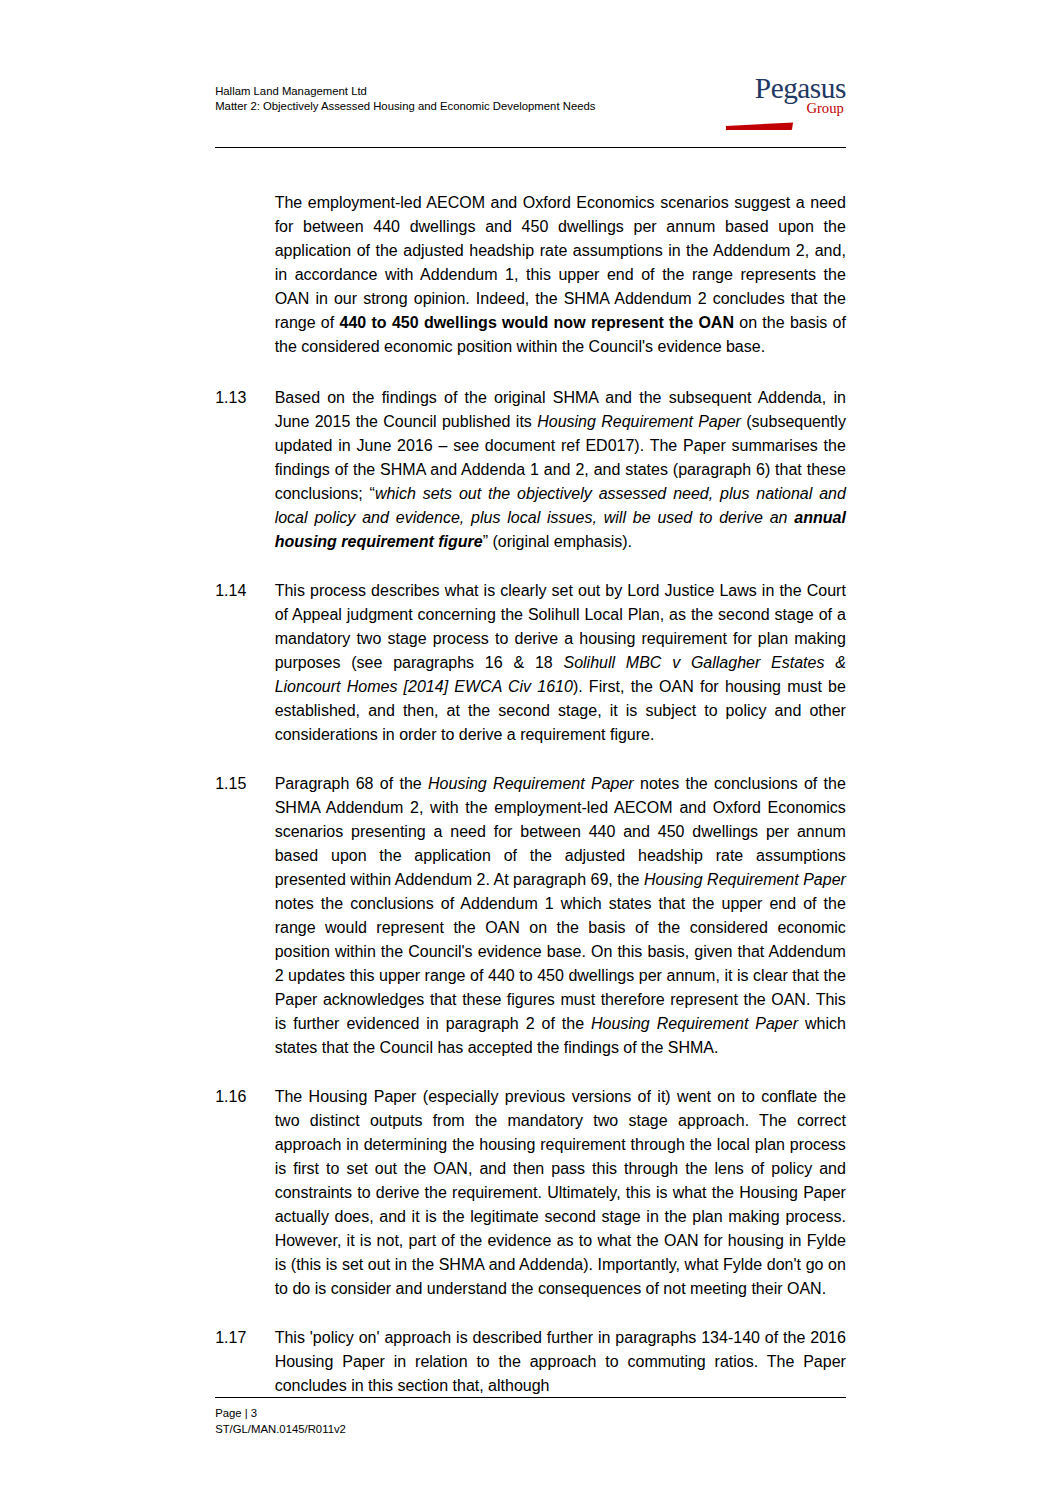Hallam Land Management Ltd
Matter 2: Objectively Assessed Housing and Economic Development Needs
Pegasus Group
The employment-led AECOM and Oxford Economics scenarios suggest a need for between 440 dwellings and 450 dwellings per annum based upon the application of the adjusted headship rate assumptions in the Addendum 2, and, in accordance with Addendum 1, this upper end of the range represents the OAN in our strong opinion. Indeed, the SHMA Addendum 2 concludes that the range of 440 to 450 dwellings would now represent the OAN on the basis of the considered economic position within the Council's evidence base.
1.13
Based on the findings of the original SHMA and the subsequent Addenda, in June 2015 the Council published its Housing Requirement Paper (subsequently updated in June 2016 – see document ref ED017). The Paper summarises the findings of the SHMA and Addenda 1 and 2, and states (paragraph 6) that these conclusions; “which sets out the objectively assessed need, plus national and local policy and evidence, plus local issues, will be used to derive an annual housing requirement figure” (original emphasis).
1.14
This process describes what is clearly set out by Lord Justice Laws in the Court of Appeal judgment concerning the Solihull Local Plan, as the second stage of a mandatory two stage process to derive a housing requirement for plan making purposes (see paragraphs 16 & 18 Solihull MBC v Gallagher Estates & Lioncourt Homes [2014] EWCA Civ 1610). First, the OAN for housing must be established, and then, at the second stage, it is subject to policy and other considerations in order to derive a requirement figure.
1.15
Paragraph 68 of the Housing Requirement Paper notes the conclusions of the SHMA Addendum 2, with the employment-led AECOM and Oxford Economics scenarios presenting a need for between 440 and 450 dwellings per annum based upon the application of the adjusted headship rate assumptions presented within Addendum 2. At paragraph 69, the Housing Requirement Paper notes the conclusions of Addendum 1 which states that the upper end of the range would represent the OAN on the basis of the considered economic position within the Council's evidence base. On this basis, given that Addendum 2 updates this upper range of 440 to 450 dwellings per annum, it is clear that the Paper acknowledges that these figures must therefore represent the OAN. This is further evidenced in paragraph 2 of the Housing Requirement Paper which states that the Council has accepted the findings of the SHMA.
1.16
The Housing Paper (especially previous versions of it) went on to conflate the two distinct outputs from the mandatory two stage approach. The correct approach in determining the housing requirement through the local plan process is first to set out the OAN, and then pass this through the lens of policy and constraints to derive the requirement. Ultimately, this is what the Housing Paper actually does, and it is the legitimate second stage in the plan making process. However, it is not, part of the evidence as to what the OAN for housing in Fylde is (this is set out in the SHMA and Addenda). Importantly, what Fylde don't go on to do is consider and understand the consequences of not meeting their OAN.
1.17
This 'policy on' approach is described further in paragraphs 134-140 of the 2016 Housing Paper in relation to the approach to commuting ratios. The Paper concludes in this section that, although
Page | 3
ST/GL/MAN.0145/R011v2